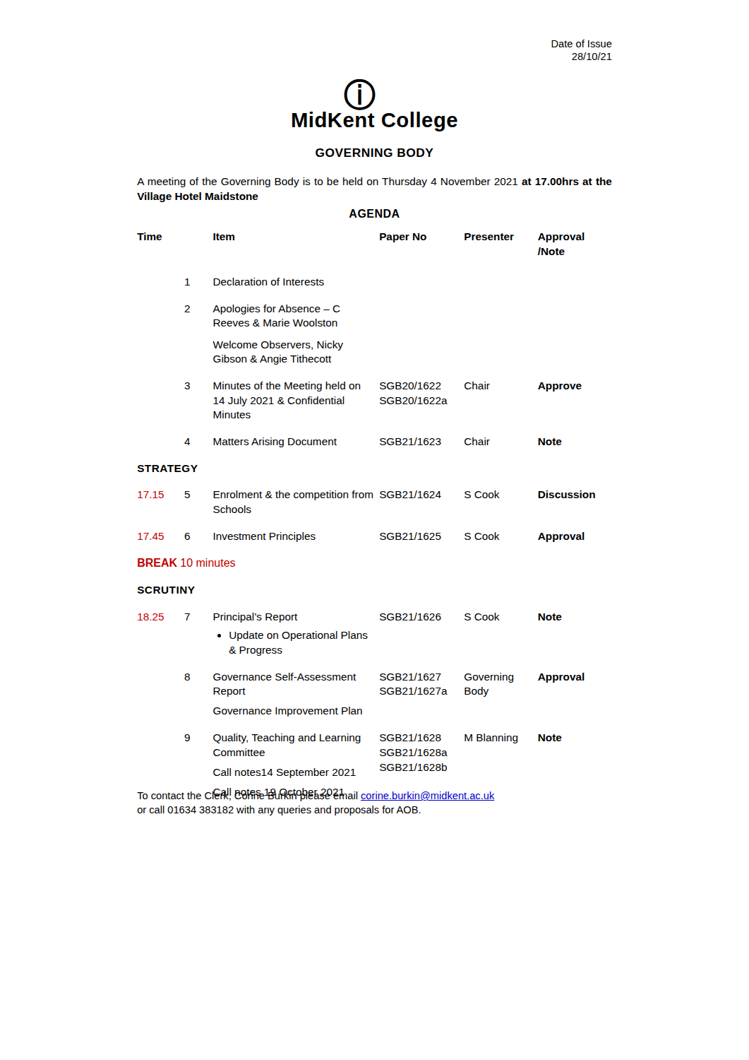Date of Issue
28/10/21
ⓘ 
MidKent College
GOVERNING BODY
A meeting of the Governing Body is to be held on Thursday 4 November 2021 at 17.00hrs at the Village Hotel Maidstone
AGENDA
| Time | | Item | Paper No | Presenter | Approval /Note |
| --- | --- | --- | --- | --- | --- |
| | 1 | Declaration of Interests | | | |
| | 2 | Apologies for Absence – C Reeves & Marie Woolston Welcome Observers, Nicky Gibson & Angie Tithecott | | | |
| | 3 | Minutes of the Meeting held on 14 July 2021 & Confidential Minutes | SGB20/1622 SGB20/1622a | Chair | Approve |
| | 4 | Matters Arising Document | SGB21/1623 | Chair | Note |
| STRATEGY |
| 17.15 | 5 | Enrolment & the competition from Schools | SGB21/1624 | S Cook | Discussion |
| 17.45 | 6 | Investment Principles | SGB21/1625 | S Cook | Approval |
| BREAK 10 minutes |
| SCRUTINY |
| 18.25 | 7 | Principal’s Report Update on Operational Plans & Progress | SGB21/1626 | S Cook | Note |
| | 8 | Governance Self-Assessment Report Governance Improvement Plan | SGB21/1627 SGB21/1627a | Governing Body | Approval |
| | 9 | Quality, Teaching and Learning Committee Call notes14 September 2021 Call notes 19 October 2021 | SGB21/1628 SGB21/1628a SGB21/1628b | M Blanning | Note |
To contact the Clerk, Corine Burkin please email corine.burkin@midkent.ac.uk
or call 01634 383182 with any queries and proposals for AOB.